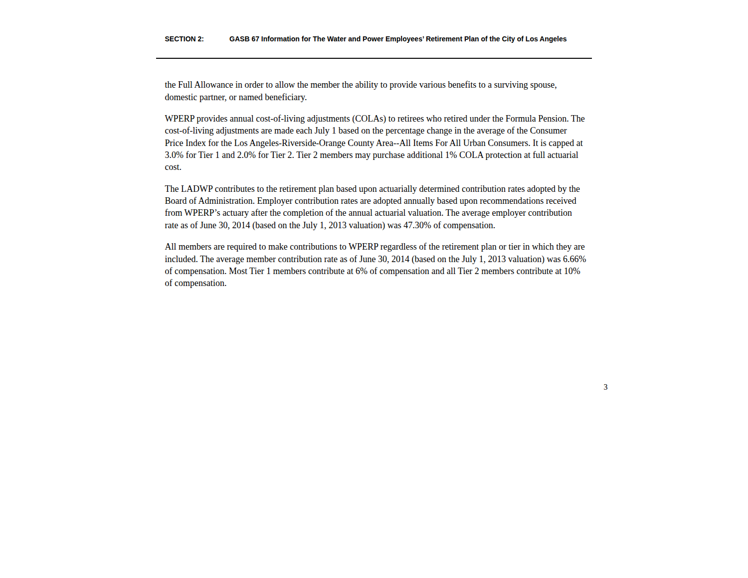| SECTION 2: | GASB 67 Information for The Water and Power Employees’ Retirement Plan of the City of Los Angeles |
the Full Allowance in order to allow the member the ability to provide various benefits to a surviving spouse, domestic partner, or named beneficiary.
WPERP provides annual cost-of-living adjustments (COLAs) to retirees who retired under the Formula Pension. The cost-of-living adjustments are made each July 1 based on the percentage change in the average of the Consumer Price Index for the Los Angeles-Riverside-Orange County Area--All Items For All Urban Consumers. It is capped at 3.0% for Tier 1 and 2.0% for Tier 2. Tier 2 members may purchase additional 1% COLA protection at full actuarial cost.
The LADWP contributes to the retirement plan based upon actuarially determined contribution rates adopted by the Board of Administration. Employer contribution rates are adopted annually based upon recommendations received from WPERP’s actuary after the completion of the annual actuarial valuation. The average employer contribution rate as of June 30, 2014 (based on the July 1, 2013 valuation) was 47.30% of compensation.
All members are required to make contributions to WPERP regardless of the retirement plan or tier in which they are included. The average member contribution rate as of June 30, 2014 (based on the July 1, 2013 valuation) was 6.66% of compensation. Most Tier 1 members contribute at 6% of compensation and all Tier 2 members contribute at 10% of compensation.
3